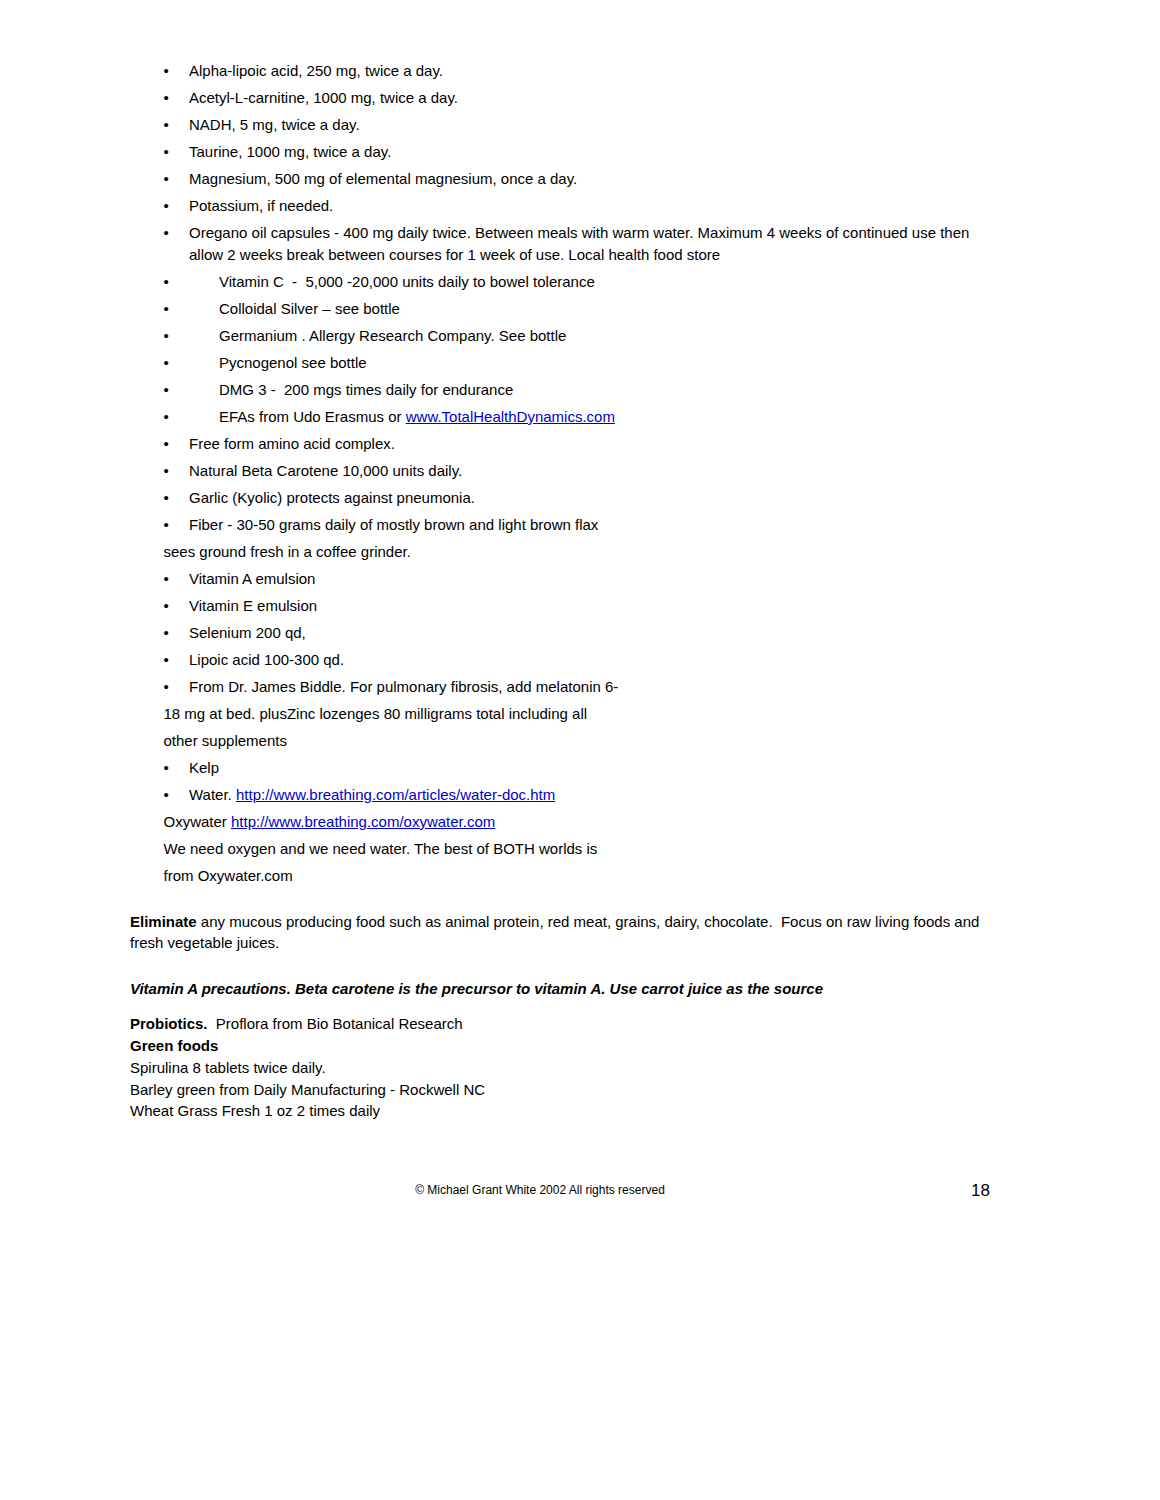Alpha-lipoic acid, 250 mg, twice a day.
Acetyl-L-carnitine, 1000 mg, twice a day.
NADH, 5 mg, twice a day.
Taurine, 1000 mg, twice a day.
Magnesium, 500 mg of elemental magnesium, once a day.
Potassium, if needed.
Oregano oil capsules - 400 mg daily twice. Between meals with warm water. Maximum 4 weeks of continued use then allow 2 weeks break between courses for 1 week of use. Local health food store
Vitamin C - 5,000 -20,000 units daily to bowel tolerance
Colloidal Silver – see bottle
Germanium . Allergy Research Company. See bottle
Pycnogenol see bottle
DMG 3 - 200 mgs times daily for endurance
EFAs from Udo Erasmus or www.TotalHealthDynamics.com
Free form amino acid complex.
Natural Beta Carotene 10,000 units daily.
Garlic (Kyolic) protects against pneumonia.
Fiber - 30-50 grams daily of mostly brown and light brown flax
sees ground fresh in a coffee grinder.
Vitamin A emulsion
Vitamin E emulsion
Selenium 200 qd,
Lipoic acid 100-300 qd.
From Dr. James Biddle. For pulmonary fibrosis, add melatonin 6-
18 mg at bed. plusZinc lozenges 80 milligrams total including all
other supplements
Kelp
Water. http://www.breathing.com/articles/water-doc.htm
Oxywater http://www.breathing.com/oxywater.com
We need oxygen and we need water. The best of BOTH worlds is
from Oxywater.com
Eliminate any mucous producing food such as animal protein, red meat, grains, dairy, chocolate. Focus on raw living foods and fresh vegetable juices.
Vitamin A precautions. Beta carotene is the precursor to vitamin A. Use carrot juice as the source
Probiotics. Proflora from Bio Botanical Research
Green foods
Spirulina 8 tablets twice daily.
Barley green from Daily Manufacturing - Rockwell NC
Wheat Grass Fresh 1 oz 2 times daily
© Michael Grant White 2002 All rights reserved 18